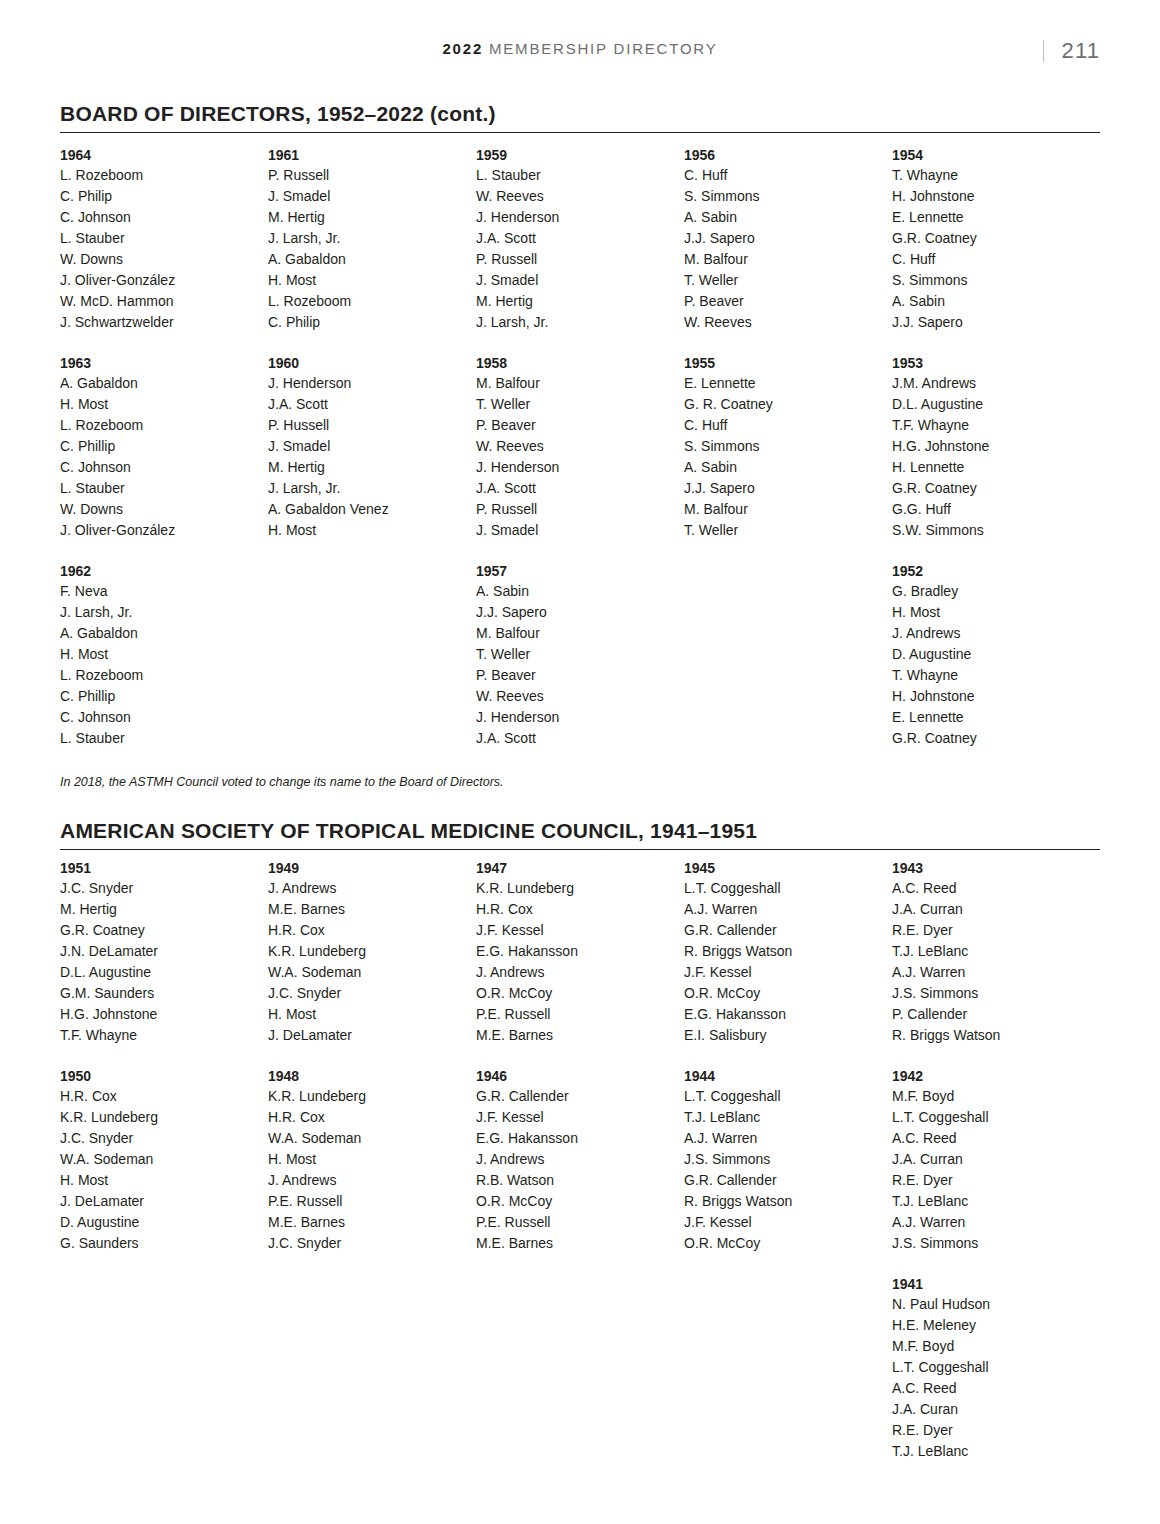2022 MEMBERSHIP DIRECTORY
211
BOARD OF DIRECTORS, 1952–2022 (cont.)
1964
L. Rozeboom
C. Philip
C. Johnson
L. Stauber
W. Downs
J. Oliver-González
W. McD. Hammon
J. Schwartzwelder
1963
A. Gabaldon
H. Most
L. Rozeboom
C. Phillip
C. Johnson
L. Stauber
W. Downs
J. Oliver-González
1962
F. Neva
J. Larsh, Jr.
A. Gabaldon
H. Most
L. Rozeboom
C. Phillip
C. Johnson
L. Stauber
1961
P. Russell
J. Smadel
M. Hertig
J. Larsh, Jr.
A. Gabaldon
H. Most
L. Rozeboom
C. Philip
1960
J. Henderson
J.A. Scott
P. Hussell
J. Smadel
M. Hertig
J. Larsh, Jr.
A. Gabaldon Venez
H. Most
1959
L. Stauber
W. Reeves
J. Henderson
J.A. Scott
P. Russell
J. Smadel
M. Hertig
J. Larsh, Jr.
1958
M. Balfour
T. Weller
P. Beaver
W. Reeves
J. Henderson
J.A. Scott
P. Russell
J. Smadel
1957
A. Sabin
J.J. Sapero
M. Balfour
T. Weller
P. Beaver
W. Reeves
J. Henderson
J.A. Scott
1956
C. Huff
S. Simmons
A. Sabin
J.J. Sapero
M. Balfour
T. Weller
P. Beaver
W. Reeves
1955
E. Lennette
G. R. Coatney
C. Huff
S. Simmons
A. Sabin
J.J. Sapero
M. Balfour
T. Weller
1954
T. Whayne
H. Johnstone
E. Lennette
G.R. Coatney
C. Huff
S. Simmons
A. Sabin
J.J. Sapero
1953
J.M. Andrews
D.L. Augustine
T.F. Whayne
H.G. Johnstone
H. Lennette
G.R. Coatney
G.G. Huff
S.W. Simmons
1952
G. Bradley
H. Most
J. Andrews
D. Augustine
T. Whayne
H. Johnstone
E. Lennette
G.R. Coatney
In 2018, the ASTMH Council voted to change its name to the Board of Directors.
AMERICAN SOCIETY OF TROPICAL MEDICINE COUNCIL, 1941–1951
1951
J.C. Snyder
M. Hertig
G.R. Coatney
J.N. DeLamater
D.L. Augustine
G.M. Saunders
H.G. Johnstone
T.F. Whayne
1950
H.R. Cox
K.R. Lundeberg
J.C. Snyder
W.A. Sodeman
H. Most
J. DeLamater
D. Augustine
G. Saunders
1949
J. Andrews
M.E. Barnes
H.R. Cox
K.R. Lundeberg
W.A. Sodeman
J.C. Snyder
H. Most
J. DeLamater
1948
K.R. Lundeberg
H.R. Cox
W.A. Sodeman
H. Most
J. Andrews
P.E. Russell
M.E. Barnes
J.C. Snyder
1947
K.R. Lundeberg
H.R. Cox
J.F. Kessel
E.G. Hakansson
J. Andrews
O.R. McCoy
P.E. Russell
M.E. Barnes
1946
G.R. Callender
J.F. Kessel
E.G. Hakansson
J. Andrews
R.B. Watson
O.R. McCoy
P.E. Russell
M.E. Barnes
1945
L.T. Coggeshall
A.J. Warren
G.R. Callender
R. Briggs Watson
J.F. Kessel
O.R. McCoy
E.G. Hakansson
E.I. Salisbury
1944
L.T. Coggeshall
T.J. LeBlanc
A.J. Warren
J.S. Simmons
G.R. Callender
R. Briggs Watson
J.F. Kessel
O.R. McCoy
1943
A.C. Reed
J.A. Curran
R.E. Dyer
T.J. LeBlanc
A.J. Warren
J.S. Simmons
P. Callender
R. Briggs Watson
1942
M.F. Boyd
L.T. Coggeshall
A.C. Reed
J.A. Curran
R.E. Dyer
T.J. LeBlanc
A.J. Warren
J.S. Simmons
1941
N. Paul Hudson
H.E. Meleney
M.F. Boyd
L.T. Coggeshall
A.C. Reed
J.A. Curan
R.E. Dyer
T.J. LeBlanc